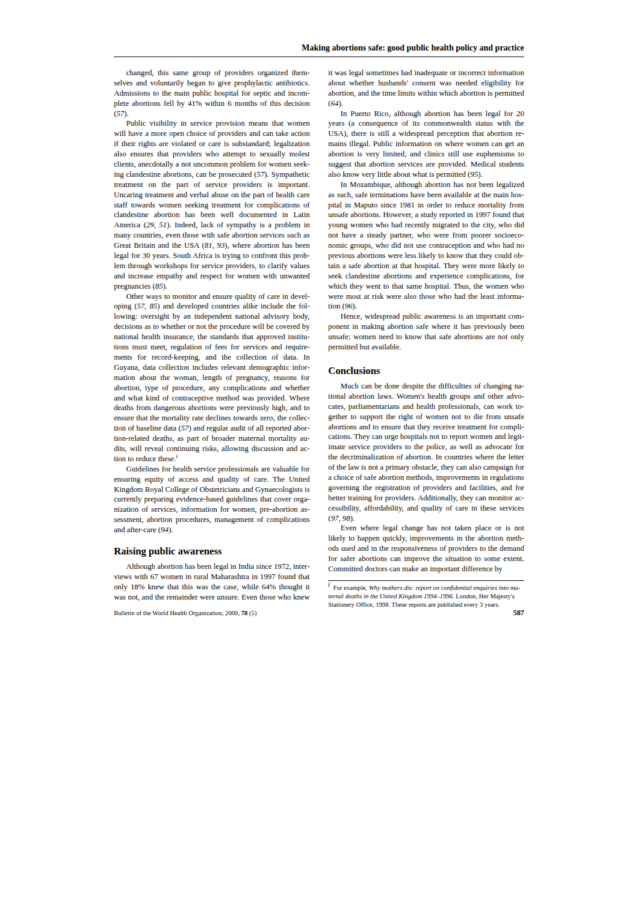Making abortions safe: good public health policy and practice
changed, this same group of providers organized themselves and voluntarily began to give prophylactic antibiotics. Admissions to the main public hospital for septic and incomplete abortions fell by 41% within 6 months of this decision (57).
Public visibility in service provision means that women will have a more open choice of providers and can take action if their rights are violated or care is substandard; legalization also ensures that providers who attempt to sexually molest clients, anecdotally a not uncommon problem for women seeking clandestine abortions, can be prosecuted (57). Sympathetic treatment on the part of service providers is important. Uncaring treatment and verbal abuse on the part of health care staff towards women seeking treatment for complications of clandestine abortion has been well documented in Latin America (29, 51). Indeed, lack of sympathy is a problem in many countries, even those with safe abortion services such as Great Britain and the USA (81, 93), where abortion has been legal for 30 years. South Africa is trying to confront this problem through workshops for service providers, to clarify values and increase empathy and respect for women with unwanted pregnancies (85).
Other ways to monitor and ensure quality of care in developing (57, 85) and developed countries alike include the following: oversight by an independent national advisory body, decisions as to whether or not the procedure will be covered by national health insurance, the standards that approved institutions must meet, regulation of fees for services and requirements for record-keeping, and the collection of data. In Guyana, data collection includes relevant demographic information about the woman, length of pregnancy, reasons for abortion, type of procedure, any complications and whether and what kind of contraceptive method was provided. Where deaths from dangerous abortions were previously high, and to ensure that the mortality rate declines towards zero, the collection of baseline data (57) and regular audit of all reported abortion-related deaths, as part of broader maternal mortality audits, will reveal continuing risks, allowing discussion and action to reduce these.f
Guidelines for health service professionals are valuable for ensuring equity of access and quality of care. The United Kingdom Royal College of Obstetricians and Gynaecologists is currently preparing evidence-based guidelines that cover organization of services, information for women, pre-abortion assessment, abortion procedures, management of complications and after-care (94).
Raising public awareness
Although abortion has been legal in India since 1972, interviews with 67 women in rural Maharashtra in 1997 found that only 18% knew that this was the case, while 64% thought it was not, and the remainder were unsure. Even those who knew it was legal sometimes had inadequate or incorrect information about whether husbands' consent was needed eligibility for abortion, and the time limits within which abortion is permitted (64).
In Puerto Rico, although abortion has been legal for 20 years (a consequence of its commonwealth status with the USA), there is still a widespread perception that abortion remains illegal. Public information on where women can get an abortion is very limited, and clinics still use euphemisms to suggest that abortion services are provided. Medical students also know very little about what is permitted (95).
In Mozambique, although abortion has not been legalized as such, safe terminations have been available at the main hospital in Maputo since 1981 in order to reduce mortality from unsafe abortions. However, a study reported in 1997 found that young women who had recently migrated to the city, who did not have a steady partner, who were from poorer socioeconomic groups, who did not use contraception and who had no previous abortions were less likely to know that they could obtain a safe abortion at that hospital. They were more likely to seek clandestine abortions and experience complications, for which they went to that same hospital. Thus, the women who were most at risk were also those who had the least information (96).
Hence, widespread public awareness is an important component in making abortion safe where it has previously been unsafe; women need to know that safe abortions are not only permitted but available.
Conclusions
Much can be done despite the difficulties of changing national abortion laws. Women's health groups and other advocates, parliamentarians and health professionals, can work together to support the right of women not to die from unsafe abortions and to ensure that they receive treatment for complications. They can urge hospitals not to report women and legitimate service providers to the police, as well as advocate for the decriminalization of abortion. In countries where the letter of the law is not a primary obstacle, they can also campaign for a choice of safe abortion methods, improvements in regulations governing the registration of providers and facilities, and for better training for providers. Additionally, they can monitor accessibility, affordability, and quality of care in these services (97, 98).
Even where legal change has not taken place or is not likely to happen quickly, improvements in the abortion methods used and in the responsiveness of providers to the demand for safer abortions can improve the situation to some extent. Committed doctors can make an important difference by
f For example, Why mothers die: report on confidential enquiries into maternal deaths in the United Kingdom 1994–1996. London, Her Majesty's Stationery Office, 1998. These reports are published every 3 years.
Bulletin of the World Health Organization, 2000, 78 (5) 587